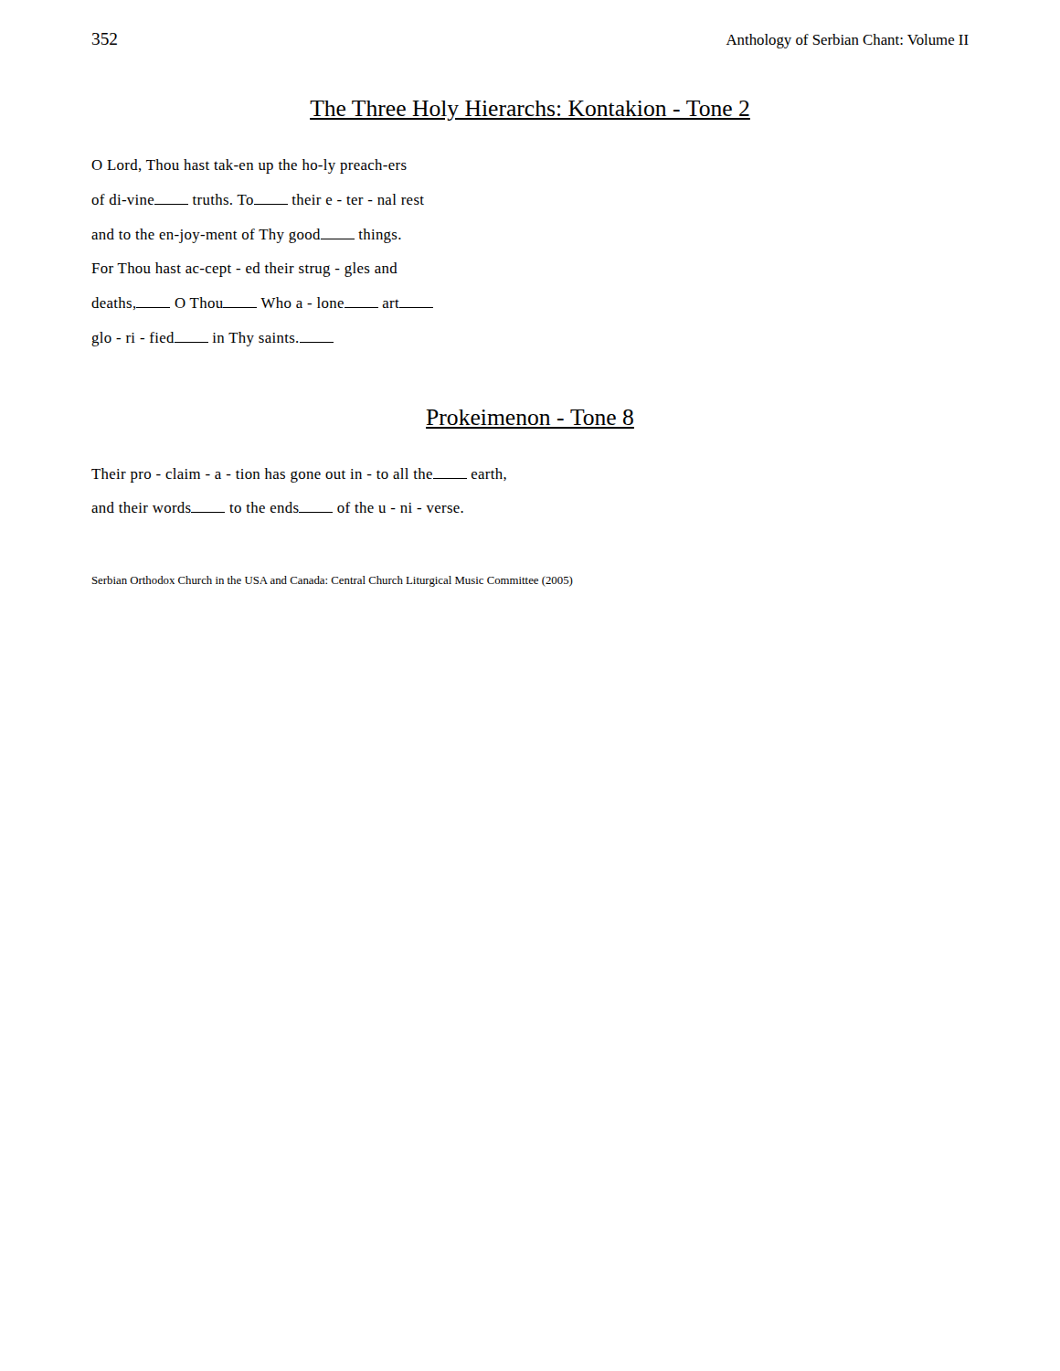352 Anthology of Serbian Chant: Volume II
The Three Holy Hierarchs: Kontakion - Tone 2
Musical notation: six staves of monophonic chant, treble clef, key signature of one flat.
O Lord, Thou hast tak‑en up the ho‑ly preach‑ers
of di‑vine truths. To their e - ter - nal rest
and to the en‑joy‑ment of Thy good things.
For Thou hast ac‑cept - ed their strug - gles and
deaths, O Thou Who a - lone art
glo - ri - fied in Thy saints.
Prokeimenon - Tone 8
Musical notation: two staves of monophonic chant, treble clef, key signature of one flat.
Their pro - claim - a - tion has gone out in - to all the earth,
and their words to the ends of the u - ni - verse.
Serbian Orthodox Church in the USA and Canada: Central Church Liturgical Music Committee (2005)